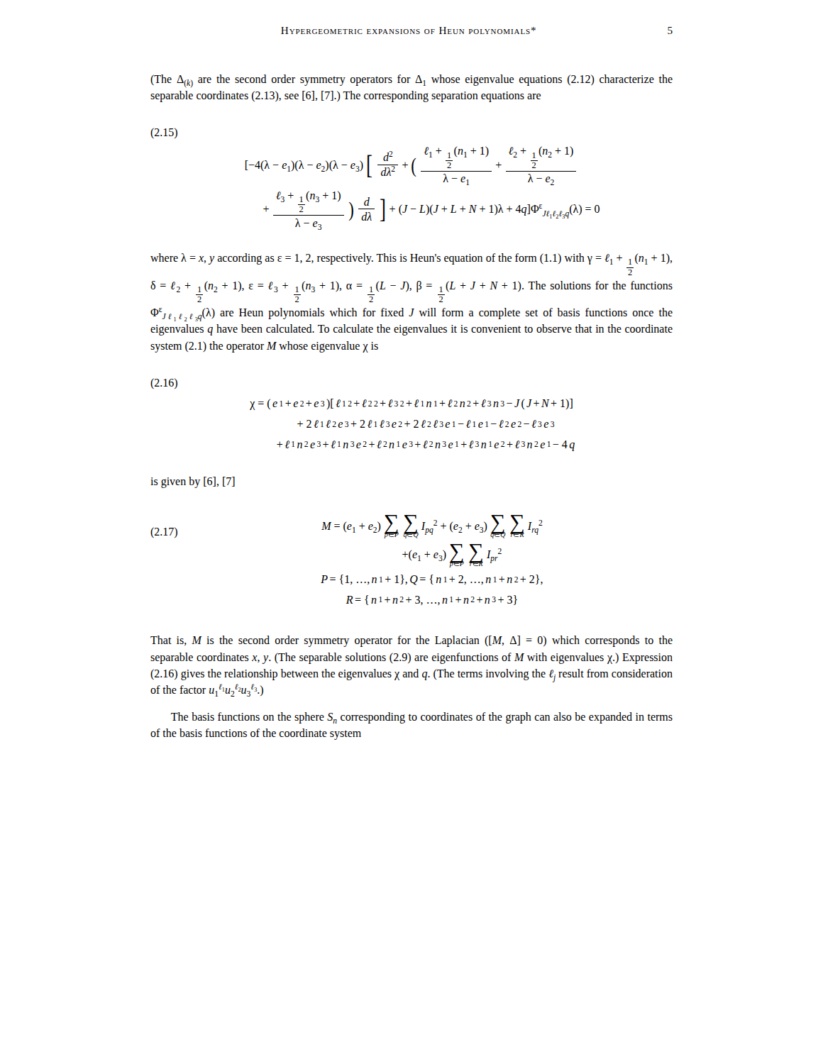Hypergeometric expansions of Heun polynomials* 5
(The Δ(k) are the second order symmetry operators for Δ1 whose eigenvalue equations (2.12) characterize the separable coordinates (2.13), see [6], [7].) The corresponding separation equations are
(2.15) [−4(λ − e1)(λ − e2)(λ − e3) [ d2 dλ2 + ( ℓ1 + 12(n1 + 1) λ − e1 + ℓ2 + 12(n2 + 1) λ − e2 + ℓ3 + 12(n3 + 1) λ − e3 ) ddλ ] + (J − L)(J + L + N + 1)λ + 4q]ΦεJℓ1ℓ2ℓ3q(λ) = 0
where λ = x, y according as ε = 1, 2, respectively. This is Heun's equation of the form (1.1) with γ = ℓ1 + 12(n1 + 1), δ = ℓ2 + 12(n2 + 1), ε = ℓ3 + 12(n3 + 1), α = 12(L − J), β = 12(L + J + N + 1). The solutions for the functions ΦεJℓ1ℓ2ℓ3q(λ) are Heun polynomials which for fixed J will form a complete set of basis functions once the eigenvalues q have been calculated. To calculate the eigenvalues it is convenient to observe that in the coordinate system (2.1) the operator M whose eigenvalue χ is
(2.16) χ = (e1 + e2 + e3)[ℓ12 + ℓ22 + ℓ32 + ℓ1n1 + ℓ2n2 + ℓ3n3 − J(J + N + 1)] + 2ℓ1ℓ2e3 + 2ℓ1ℓ3e2 + 2ℓ2ℓ3e1 − ℓ1e1 − ℓ2e2 − ℓ3e3 + ℓ1n2e3 + ℓ1n3e2 + ℓ2n1e3 + ℓ2n3e1 + ℓ3n1e2 + ℓ3n2e1 − 4q
is given by [6], [7]
(2.17) M = (e1 + e2) ∑p∈P ∑q∈Q Ipq2 + (e2 + e3) ∑q∈Q ∑r∈R Irq2 +(e1 + e3) ∑p∈P ∑r∈R Ipr2 P = {1, …, n1 + 1}, Q = {n1 + 2, …, n1 + n2 + 2}, R = {n1 + n2 + 3, …, n1 + n2 + n3 + 3}
That is, M is the second order symmetry operator for the Laplacian ([M, Δ] = 0) which corresponds to the separable coordinates x, y. (The separable solutions (2.9) are eigenfunctions of M with eigenvalues χ.) Expression (2.16) gives the relationship between the eigenvalues χ and q. (The terms involving the ℓj result from consideration of the factor u1ℓ1u2ℓ2u3ℓ3.)
The basis functions on the sphere Sn corresponding to coordinates of the graph can also be expanded in terms of the basis functions of the coordinate system